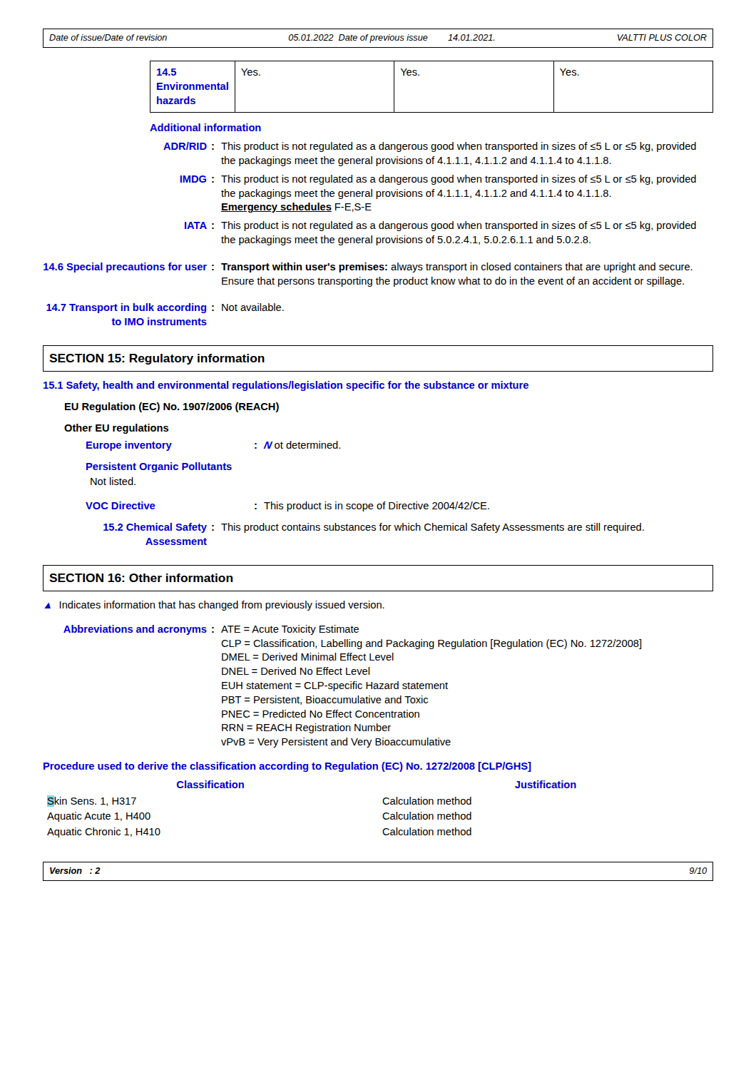Date of issue/Date of revision 05.01.2022 Date of previous issue 14.01.2021. VALTTI PLUS COLOR
| 14.5 Environmental hazards | Yes. | Yes. | Yes. |
Additional information
ADR/RID
:
This product is not regulated as a dangerous good when transported in sizes of ≤5 L or ≤5 kg, provided the packagings meet the general provisions of 4.1.1.1, 4.1.1.2 and 4.1.1.4 to 4.1.1.8.
IMDG
:
This product is not regulated as a dangerous good when transported in sizes of ≤5 L or ≤5 kg, provided the packagings meet the general provisions of 4.1.1.1, 4.1.1.2 and 4.1.1.4 to 4.1.1.8.
Emergency schedules F-E,S-E
IATA
:
This product is not regulated as a dangerous good when transported in sizes of ≤5 L or ≤5 kg, provided the packagings meet the general provisions of 5.0.2.4.1, 5.0.2.6.1.1 and 5.0.2.8.
14.6 Special precautions for user
:
Transport within user's premises: always transport in closed containers that are upright and secure. Ensure that persons transporting the product know what to do in the event of an accident or spillage.
14.7 Transport in bulk according to IMO instruments
:
Not available.
SECTION 15: Regulatory information
15.1 Safety, health and environmental regulations/legislation specific for the substance or mixture
EU Regulation (EC) No. 1907/2006 (REACH)
Other EU regulations
Europe inventory
:
Not determined.
Persistent Organic Pollutants
Not listed.
VOC Directive
:
This product is in scope of Directive 2004/42/CE.
15.2 Chemical Safety Assessment
:
This product contains substances for which Chemical Safety Assessments are still required.
SECTION 16: Other information
▲ Indicates information that has changed from previously issued version.
Abbreviations and acronyms
:
ATE = Acute Toxicity Estimate
CLP = Classification, Labelling and Packaging Regulation [Regulation (EC) No. 1272/2008]
DMEL = Derived Minimal Effect Level
DNEL = Derived No Effect Level
EUH statement = CLP-specific Hazard statement
PBT = Persistent, Bioaccumulative and Toxic
PNEC = Predicted No Effect Concentration
RRN = REACH Registration Number
vPvB = Very Persistent and Very Bioaccumulative
Procedure used to derive the classification according to Regulation (EC) No. 1272/2008 [CLP/GHS]
| Classification | Justification |
| --- | --- |
| S kin Sens. 1, H317 | Calculation method |
| Aquatic Acute 1, H400 | Calculation method |
| Aquatic Chronic 1, H410 | Calculation method |
Version : 2 9/10